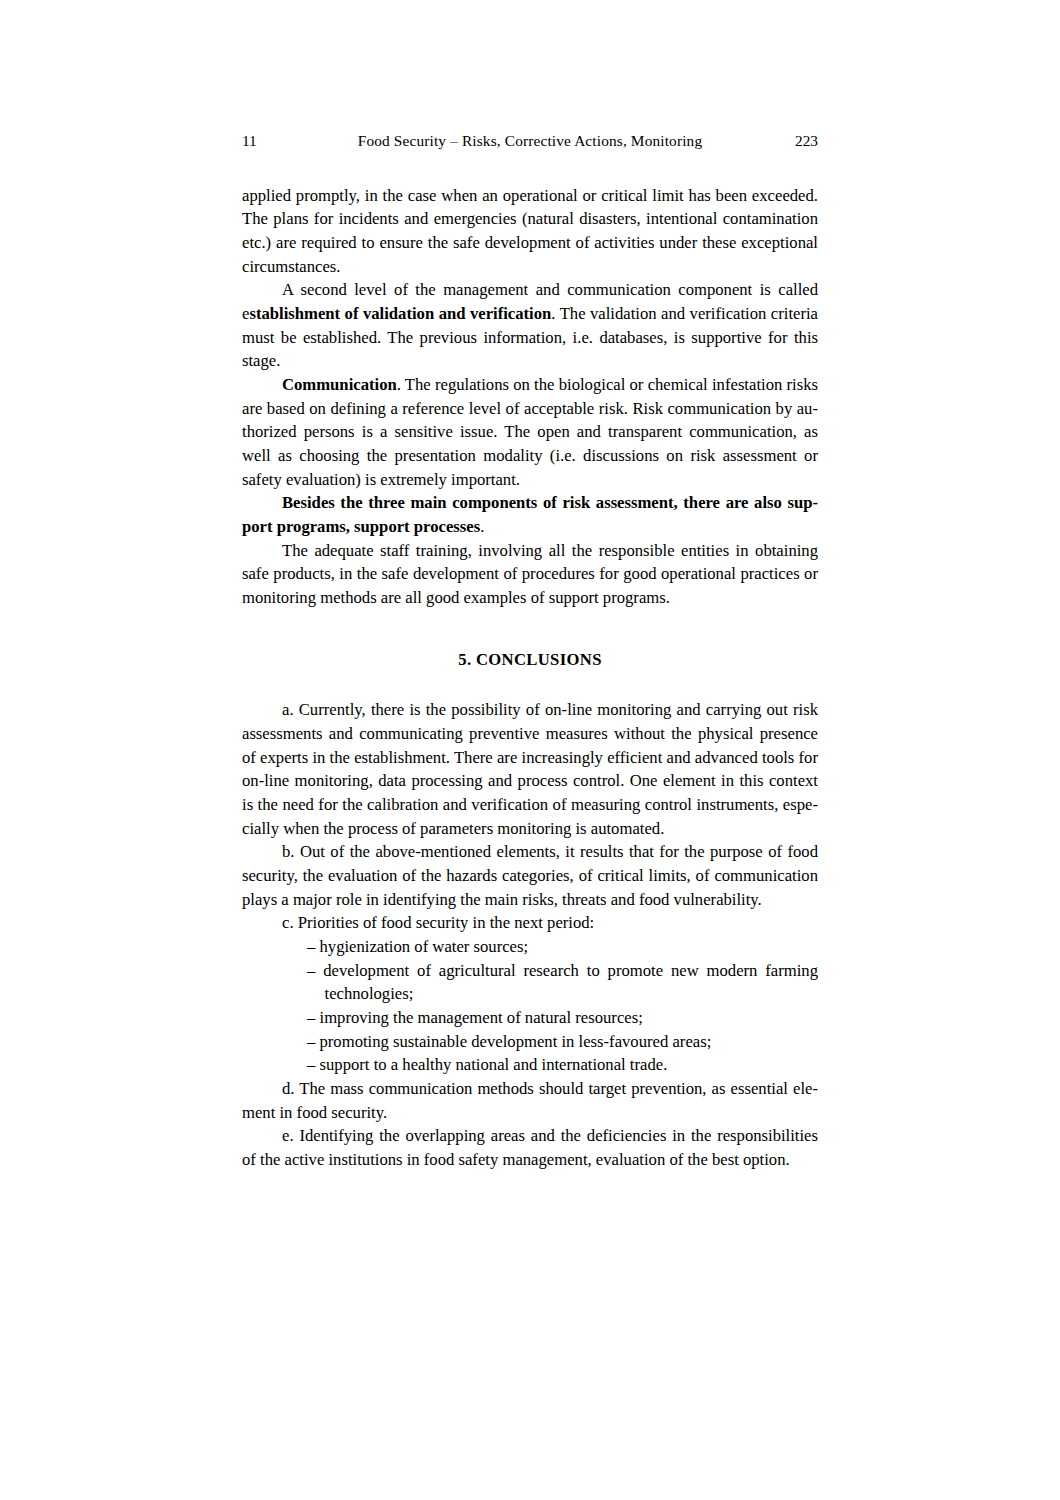11 Food Security – Risks, Corrective Actions, Monitoring 223
applied promptly, in the case when an operational or critical limit has been exceeded. The plans for incidents and emergencies (natural disasters, intentional contamination etc.) are required to ensure the safe development of activities under these exceptional circumstances.
A second level of the management and communication component is called establishment of validation and verification. The validation and verification criteria must be established. The previous information, i.e. databases, is supportive for this stage.
Communication. The regulations on the biological or chemical infestation risks are based on defining a reference level of acceptable risk. Risk com­munication by authorized persons is a sensitive issue. The open and transparent communication, as well as choosing the presentation modality (i.e. discussions on risk assessment or safety evaluation) is extremely important.
Besides the three main components of risk assessment, there are also support programs, support processes.
The adequate staff training, involving all the responsible entities in obtaining safe products, in the safe development of procedures for good operational practices or monitoring methods are all good examples of support programs.
5. CONCLUSIONS
a. Currently, there is the possibility of on-line monitoring and carrying out risk assessments and communicating preventive measures without the physical presence of experts in the establishment. There are increasingly efficient and advanced tools for on-line monitoring, data processing and process control. One element in this context is the need for the calibration and verification of measuring control instruments, especially when the process of parameters monitoring is automated.
b. Out of the above-mentioned elements, it results that for the purpose of food security, the evaluation of the hazards categories, of critical limits, of communi­cation plays a major role in identifying the main risks, threats and food vulnerability.
c. Priorities of food security in the next period:
hygienization of water sources;
development of agricultural research to promote new modern farming technologies;
improving the management of natural resources;
promoting sustainable development in less-favoured areas;
support to a healthy national and international trade.
d. The mass communication methods should target prevention, as essential element in food security.
e. Identifying the overlapping areas and the deficiencies in the responsibilities of the active institutions in food safety management, evaluation of the best option.